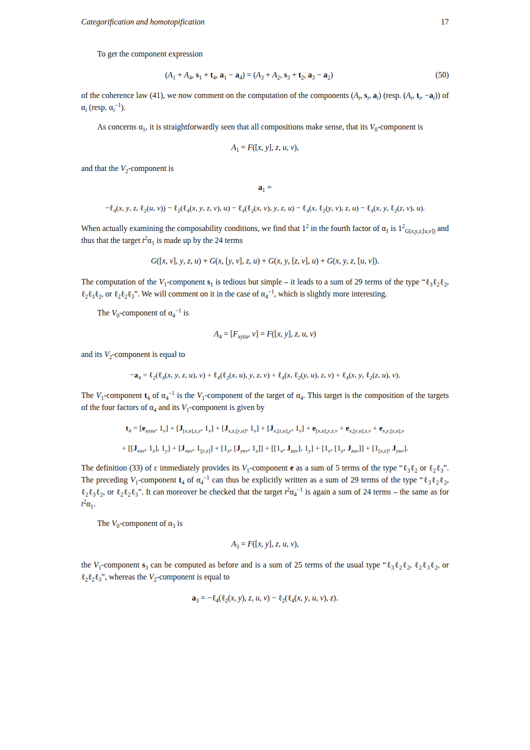Categorification and homotopification 17
To get the component expression
(A1 + A4, s1 + t4, a1 − a4) = (A3 + A2, s3 + t2, a3 − a2)
(50)
of the coherence law (41), we now comment on the computation of the components (Ai, si, ai) (resp. (Ai, ti, −ai)) of αi (resp. αi−1).
As concerns α1, it is straightforwardly seen that all compositions make sense, that its V0-component is
A1 = F([x, y], z, u, v),
and that the V2-component is
a1 =
−ℓ4(x, y, z, ℓ2(u, v)) − ℓ2(ℓ4(x, y, z, v), u) − ℓ4(ℓ2(x, v), y, z, u) − ℓ4(x, ℓ2(y, v), z, u) − ℓ4(x, y, ℓ2(z, v), u).
When actually examining the composability conditions, we find that 12 in the fourth factor of α1 is 12G(x,y,z,[u,v]) and thus that the target t2α1 is made up by the 24 terms
G([x, v], y, z, u) + G(x, [y, v], z, u) + G(x, y, [z, v], u) + G(x, y, z, [u, v]).
The computation of the V1-component s1 is tedious but simple – it leads to a sum of 29 terms of the type “ℓ3ℓ2ℓ2, ℓ2ℓ3ℓ2, or ℓ2ℓ2ℓ3”. We will comment on it in the case of α4−1, which is slightly more interesting.
The V0-component of α4−1 is
A4 = [Fxyzu, v] = F([x, y], z, u, v)
and its V2-component is equal to
−a4 = ℓ2(ℓ4(x, y, z, u), v) + ℓ4(ℓ2(x, u), y, z, v) + ℓ4(x, ℓ2(y, u), z, v) + ℓ4(x, y, ℓ2(z, u), v).
The V1-component t4 of α4−1 is the V1-component of the target of α4. This target is the composition of the targets of the four factors of α4 and its V1-component is given by
t4 = [exyzu, 1v] + [J[x,u],z,y, 1v] + [Jx,z,[y,u], 1v] + [Jx,[z,u],y, 1v] + e[x,u],y,z,v + ex,[y,u],z,v + ex,y,[z,u],v
+ [[Jxuv, 1z], 1y] + [Jxuv, 1[y,z]] + [1x, [Jyuv, 1z]] + [[1x, Jzuv], 1y] + [1x, [1y, Jzuv]] + [1[x,z], Jyuv].
The definition (33) of ε immediately provides its V1-component e as a sum of 5 terms of the type “ℓ3ℓ2 or ℓ2ℓ3”. The preceding V1-component t4 of α4−1 can thus be explicitly written as a sum of 29 terms of the type “ℓ3ℓ2ℓ2, ℓ2ℓ3ℓ2, or ℓ2ℓ2ℓ3”. It can moreover be checked that the target t2α4−1 is again a sum of 24 terms – the same as for t2α1.
The V0-component of α3 is
A3 = F([x, y], z, u, v),
the V1-component s3 can be computed as before and is a sum of 25 terms of the usual type “ℓ3ℓ2ℓ2, ℓ2ℓ3ℓ2, or ℓ2ℓ2ℓ3”, whereas the V2-component is equal to
a3 = −ℓ4(ℓ2(x, y), z, u, v) − ℓ2(ℓ4(x, y, u, v), z).